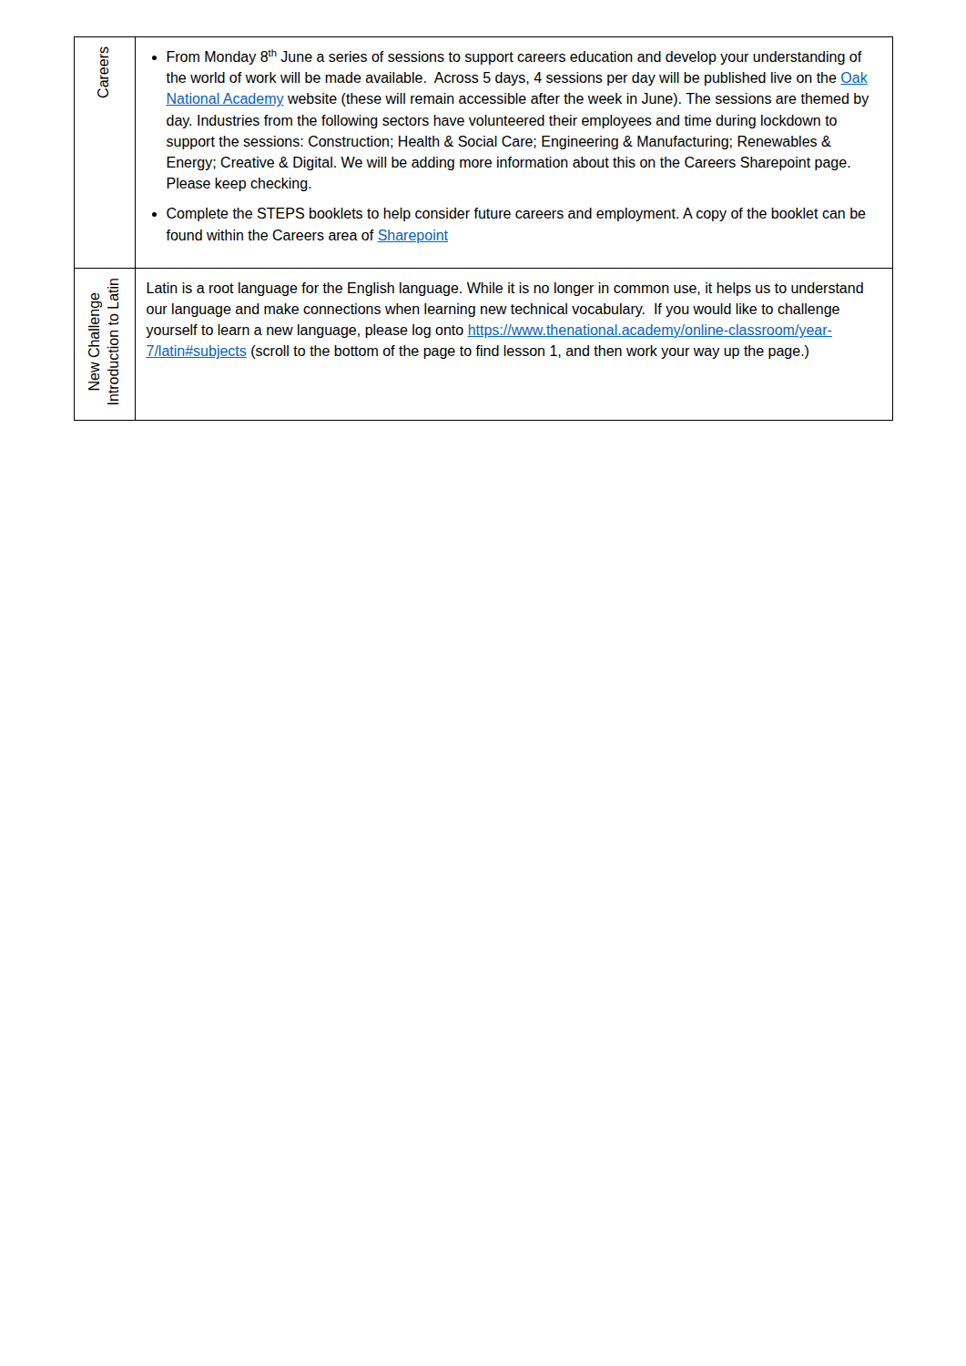| Careers | From Monday 8 th June a series of sessions to support careers education and develop your understanding of the world of work will be made available. Across 5 days, 4 sessions per day will be published live on the Oak National Academy website (these will remain accessible after the week in June). The sessions are themed by day. Industries from the following sectors have volunteered their employees and time during lockdown to support the sessions: Construction; Health & Social Care; Engineering & Manufacturing; Renewables & Energy; Creative & Digital. We will be adding more information about this on the Careers Sharepoint page. Please keep checking. Complete the STEPS booklets to help consider future careers and employment. A copy of the booklet can be found within the Careers area of Sharepoint |
| New Challenge Introduction to Latin | Latin is a root language for the English language. While it is no longer in common use, it helps us to understand our language and make connections when learning new technical vocabulary. If you would like to challenge yourself to learn a new language, please log onto https://www.thenational.academy/online-classroom/year-7/latin#subjects (scroll to the bottom of the page to find lesson 1, and then work your way up the page.) |